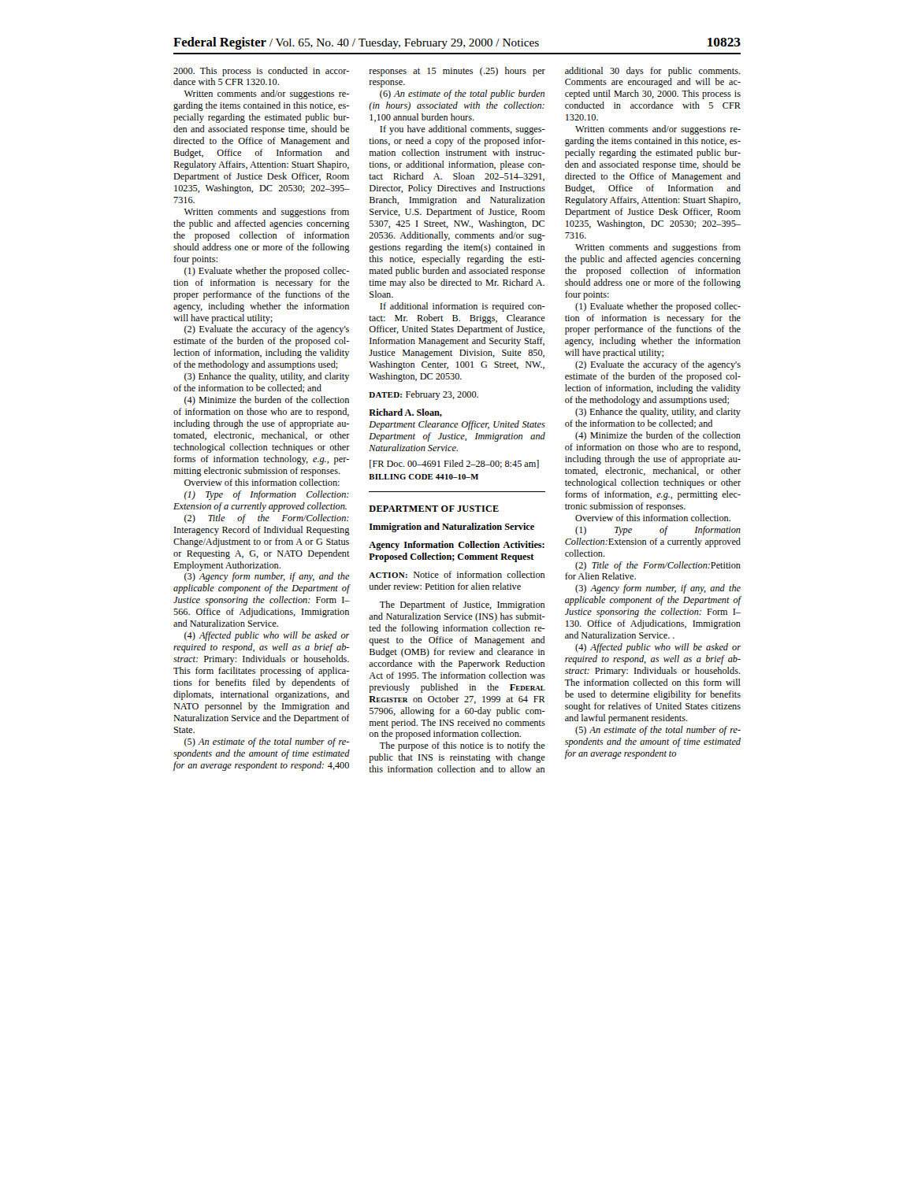Federal Register / Vol. 65, No. 40 / Tuesday, February 29, 2000 / Notices
10823
2000. This process is conducted in accordance with 5 CFR 1320.10.
Written comments and/or suggestions regarding the items contained in this notice, especially regarding the estimated public burden and associated response time, should be directed to the Office of Management and Budget, Office of Information and Regulatory Affairs, Attention: Stuart Shapiro, Department of Justice Desk Officer, Room 10235, Washington, DC 20530; 202–395–7316.
Written comments and suggestions from the public and affected agencies concerning the proposed collection of information should address one or more of the following four points:
(1) Evaluate whether the proposed collection of information is necessary for the proper performance of the functions of the agency, including whether the information will have practical utility;
(2) Evaluate the accuracy of the agency's estimate of the burden of the proposed collection of information, including the validity of the methodology and assumptions used;
(3) Enhance the quality, utility, and clarity of the information to be collected; and
(4) Minimize the burden of the collection of information on those who are to respond, including through the use of appropriate automated, electronic, mechanical, or other technological collection techniques or other forms of information technology, e.g., permitting electronic submission of responses.
Overview of this information collection:
(1) Type of Information Collection: Extension of a currently approved collection.
(2) Title of the Form/Collection: Interagency Record of Individual Requesting Change/Adjustment to or from A or G Status or Requesting A, G, or NATO Dependent Employment Authorization.
(3) Agency form number, if any, and the applicable component of the Department of Justice sponsoring the collection: Form I–566. Office of Adjudications, Immigration and Naturalization Service.
(4) Affected public who will be asked or required to respond, as well as a brief abstract: Primary: Individuals or households. This form facilitates processing of applications for benefits filed by dependents of diplomats, international organizations, and NATO personnel by the Immigration and Naturalization Service and the Department of State.
(5) An estimate of the total number of respondents and the amount of time estimated for an average respondent to respond: 4,400 responses at 15 minutes (.25) hours per response.
(6) An estimate of the total public burden (in hours) associated with the collection: 1,100 annual burden hours.
If you have additional comments, suggestions, or need a copy of the proposed information collection instrument with instructions, or additional information, please contact Richard A. Sloan 202–514–3291, Director, Policy Directives and Instructions Branch, Immigration and Naturalization Service, U.S. Department of Justice, Room 5307, 425 I Street, NW., Washington, DC 20536. Additionally, comments and/or suggestions regarding the item(s) contained in this notice, especially regarding the estimated public burden and associated response time may also be directed to Mr. Richard A. Sloan.
If additional information is required contact: Mr. Robert B. Briggs, Clearance Officer, United States Department of Justice, Information Management and Security Staff, Justice Management Division, Suite 850, Washington Center, 1001 G Street, NW., Washington, DC 20530.
Dated: February 23, 2000.
Richard A. Sloan,
Department Clearance Officer, United States Department of Justice, Immigration and Naturalization Service.
[FR Doc. 00–4691 Filed 2–28–00; 8:45 am]
BILLING CODE 4410–10–M
DEPARTMENT OF JUSTICE
Immigration and Naturalization Service
Agency Information Collection Activities: Proposed Collection; Comment Request
ACTION: Notice of information collection under review: Petition for alien relative
The Department of Justice, Immigration and Naturalization Service (INS) has submitted the following information collection request to the Office of Management and Budget (OMB) for review and clearance in accordance with the Paperwork Reduction Act of 1995. The information collection was previously published in the Federal Register on October 27, 1999 at 64 FR 57906, allowing for a 60-day public comment period. The INS received no comments on the proposed information collection.
The purpose of this notice is to notify the public that INS is reinstating with change this information collection and to allow an additional 30 days for public comments. Comments are encouraged and will be accepted until March 30, 2000. This process is conducted in accordance with 5 CFR 1320.10.
Written comments and/or suggestions regarding the items contained in this notice, especially regarding the estimated public burden and associated response time, should be directed to the Office of Management and Budget, Office of Information and Regulatory Affairs, Attention: Stuart Shapiro, Department of Justice Desk Officer, Room 10235, Washington, DC 20530; 202–395–7316.
Written comments and suggestions from the public and affected agencies concerning the proposed collection of information should address one or more of the following four points:
(1) Evaluate whether the proposed collection of information is necessary for the proper performance of the functions of the agency, including whether the information will have practical utility;
(2) Evaluate the accuracy of the agency's estimate of the burden of the proposed collection of information, including the validity of the methodology and assumptions used;
(3) Enhance the quality, utility, and clarity of the information to be collected; and
(4) Minimize the burden of the collection of information on those who are to respond, including through the use of appropriate automated, electronic, mechanical, or other technological collection techniques or other forms of information, e.g., permitting electronic submission of responses.
Overview of this information collection.
(1) Type of Information Collection: Extension of a currently approved collection.
(2) Title of the Form/Collection: Petition for Alien Relative.
(3) Agency form number, if any, and the applicable component of the Department of Justice sponsoring the collection: Form I–130. Office of Adjudications, Immigration and Naturalization Service. .
(4) Affected public who will be asked or required to respond, as well as a brief abstract: Primary: Individuals or households. The information collected on this form will be used to determine eligibility for benefits sought for relatives of United States citizens and lawful permanent residents.
(5) An estimate of the total number of respondents and the amount of time estimated for an average respondent to